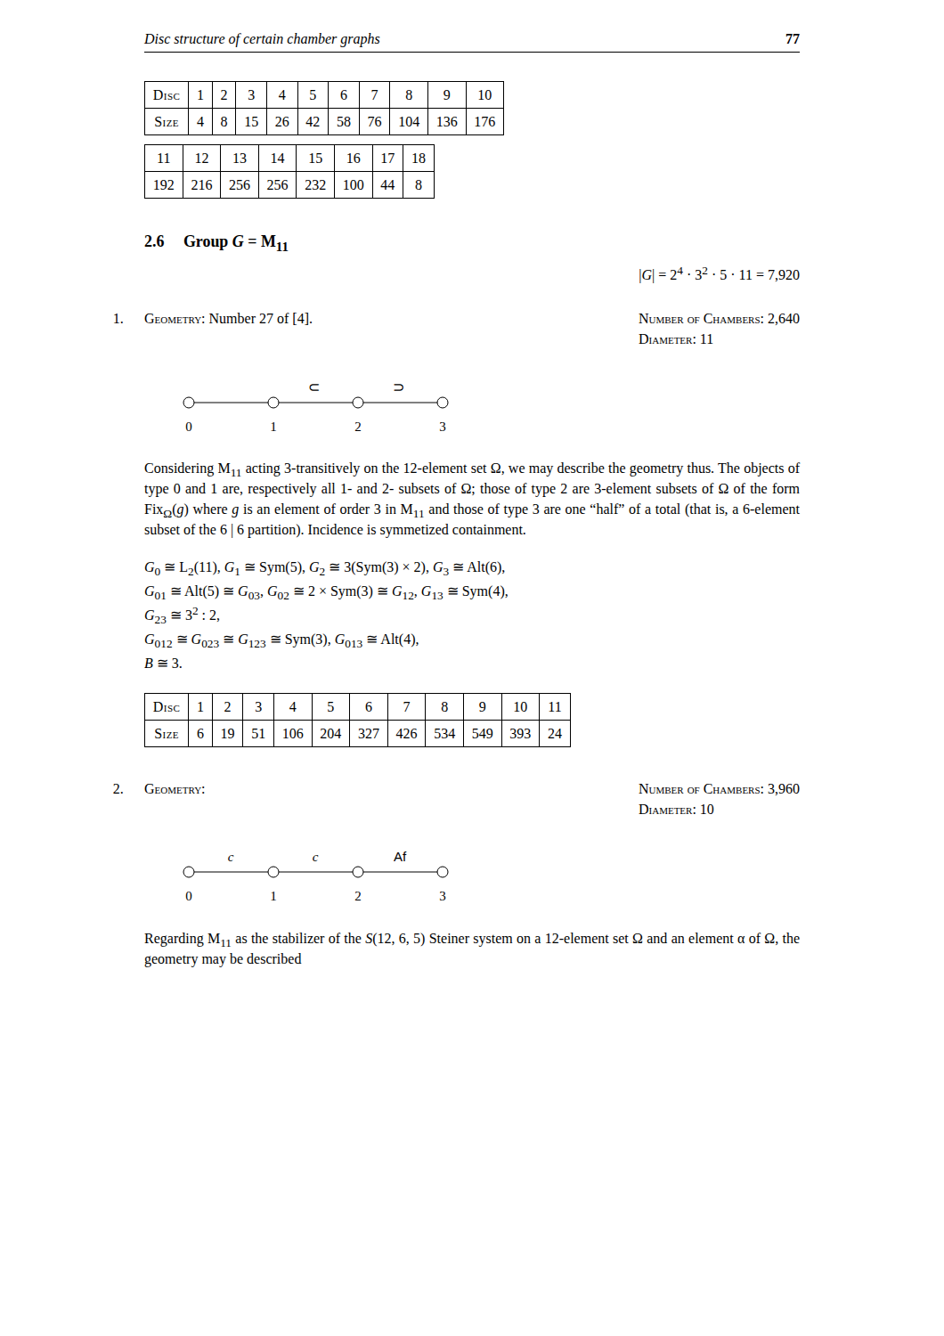Disc structure of certain chamber graphs 77
| Disc | 1 | 2 | 3 | 4 | 5 | 6 | 7 | 8 | 9 | 10 |
| Size | 4 | 8 | 15 | 26 | 42 | 58 | 76 | 104 | 136 | 176 |
| 11 | 12 | 13 | 14 | 15 | 16 | 17 | 18 |
| 192 | 216 | 256 | 256 | 232 | 100 | 44 | 8 |
2.6 Group G = M11
|G| = 24 · 32 · 5 · 11 = 7,920
Geometry: Number 27 of [4].
Number of Chambers: 2,640
Diameter: 11
⊂ ⊃ 0 1 2 3
Considering M11 acting 3-transitively on the 12-element set Ω, we may describe the geometry thus. The objects of type 0 and 1 are, respectively all 1- and 2- subsets of Ω; those of type 2 are 3-element subsets of Ω of the form FixΩ(g) where g is an element of order 3 in M11 and those of type 3 are one “half” of a total (that is, a 6-element subset of the 6 | 6 partition). Incidence is symmetized containment.
G0 ≅ L2(11), G1 ≅ Sym(5), G2 ≅ 3(Sym(3) × 2), G3 ≅ Alt(6),
G01 ≅ Alt(5) ≅ G03, G02 ≅ 2 × Sym(3) ≅ G12, G13 ≅ Sym(4),
G23 ≅ 32 : 2,
G012 ≅ G023 ≅ G123 ≅ Sym(3), G013 ≅ Alt(4),
B ≅ 3.
| Disc | 1 | 2 | 3 | 4 | 5 | 6 | 7 | 8 | 9 | 10 | 11 |
| Size | 6 | 19 | 51 | 106 | 204 | 327 | 426 | 534 | 549 | 393 | 24 |
Geometry:
Number of Chambers: 3,960
Diameter: 10
c c Af 0 1 2 3
Regarding M11 as the stabilizer of the S(12, 6, 5) Steiner system on a 12-element set Ω and an element α of Ω, the geometry may be described